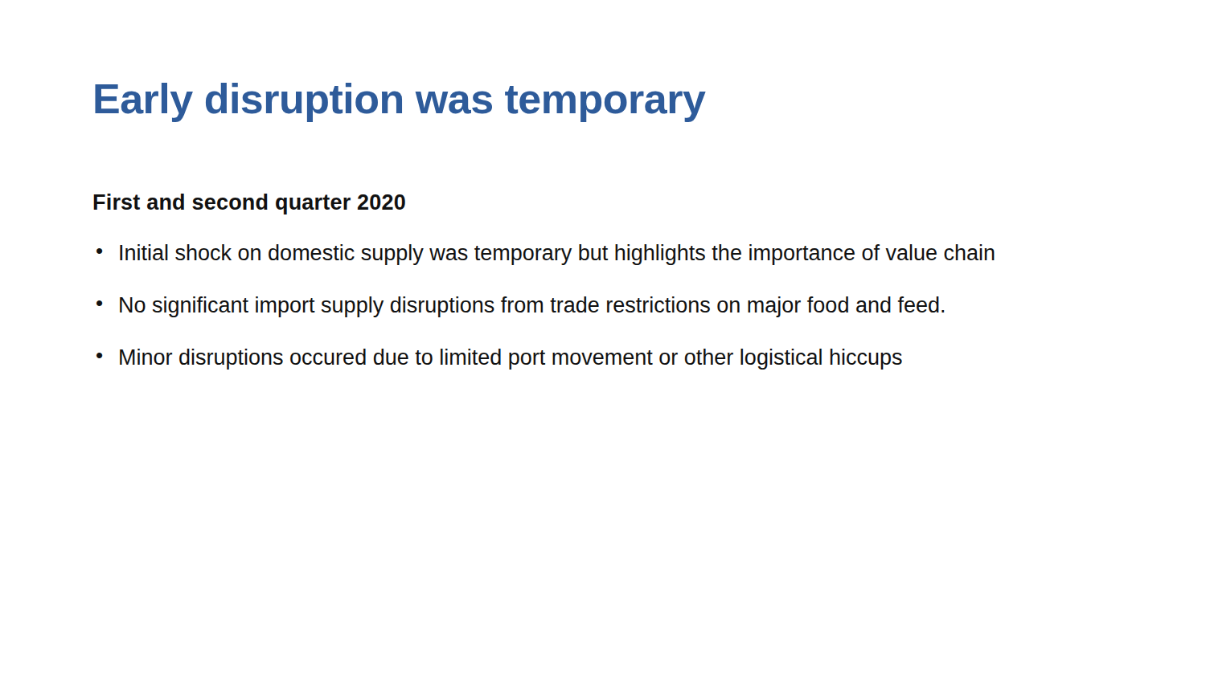Early disruption was temporary
First and second quarter 2020
Initial shock on domestic supply was temporary but highlights the importance of value chain
No significant import supply disruptions from trade restrictions on major food and feed.
Minor disruptions occured due to limited port movement or other logistical hiccups